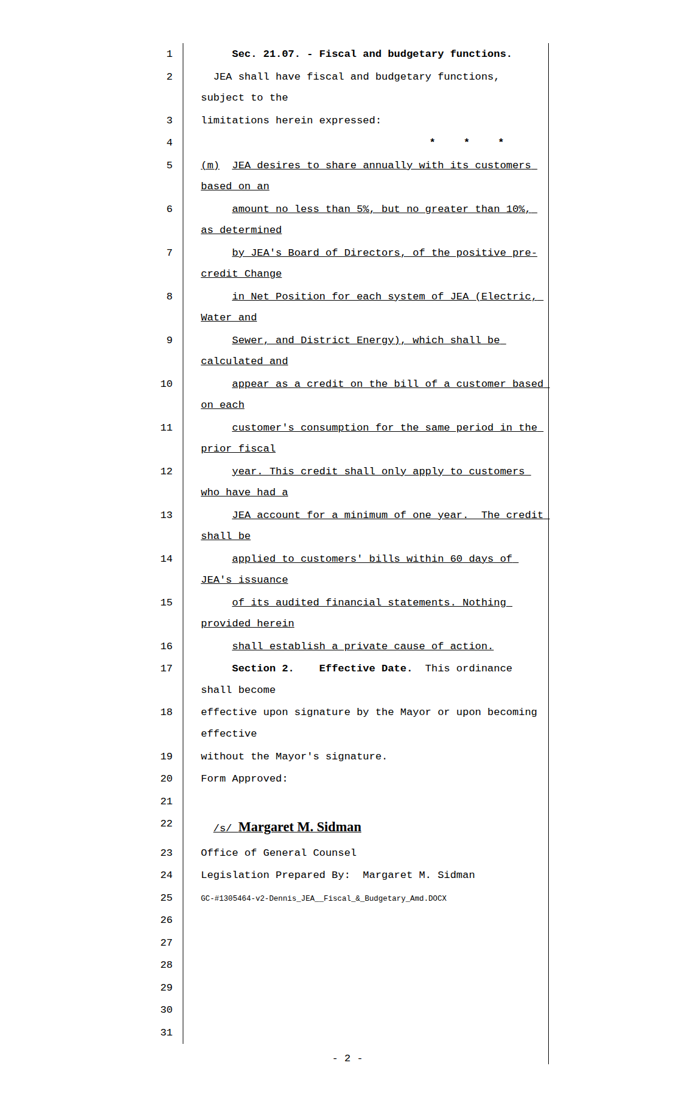| 1 | Sec. 21.07. - Fiscal and budgetary functions. |
| 2 | JEA shall have fiscal and budgetary functions, subject to the |
| 3 | limitations herein expressed: |
| 4 | * * * |
| 5 | (m) JEA desires to share annually with its customers based on an |
| 6 | amount no less than 5%, but no greater than 10%, as determined |
| 7 | by JEA's Board of Directors, of the positive pre-credit Change |
| 8 | in Net Position for each system of JEA (Electric, Water and |
| 9 | Sewer, and District Energy), which shall be calculated and |
| 10 | appear as a credit on the bill of a customer based on each |
| 11 | customer's consumption for the same period in the prior fiscal |
| 12 | year. This credit shall only apply to customers who have had a |
| 13 | JEA account for a minimum of one year. The credit shall be |
| 14 | applied to customers' bills within 60 days of JEA's issuance |
| 15 | of its audited financial statements. Nothing provided herein |
| 16 | shall establish a private cause of action. |
| 17 | Section 2. Effective Date. This ordinance shall become |
| 18 | effective upon signature by the Mayor or upon becoming effective |
| 19 | without the Mayor's signature. |
| 20 | Form Approved: |
| 21 | |
| 22 | /s/ Margaret M. Sidman |
| 23 | Office of General Counsel |
| 24 | Legislation Prepared By: Margaret M. Sidman |
| 25 | GC-#1305464-v2-Dennis_JEA__Fiscal_&_Budgetary_Amd.DOCX |
| 26 | |
| 27 | |
| 28 | |
| 29 | |
| 30 | |
| 31 | |
- 2 -